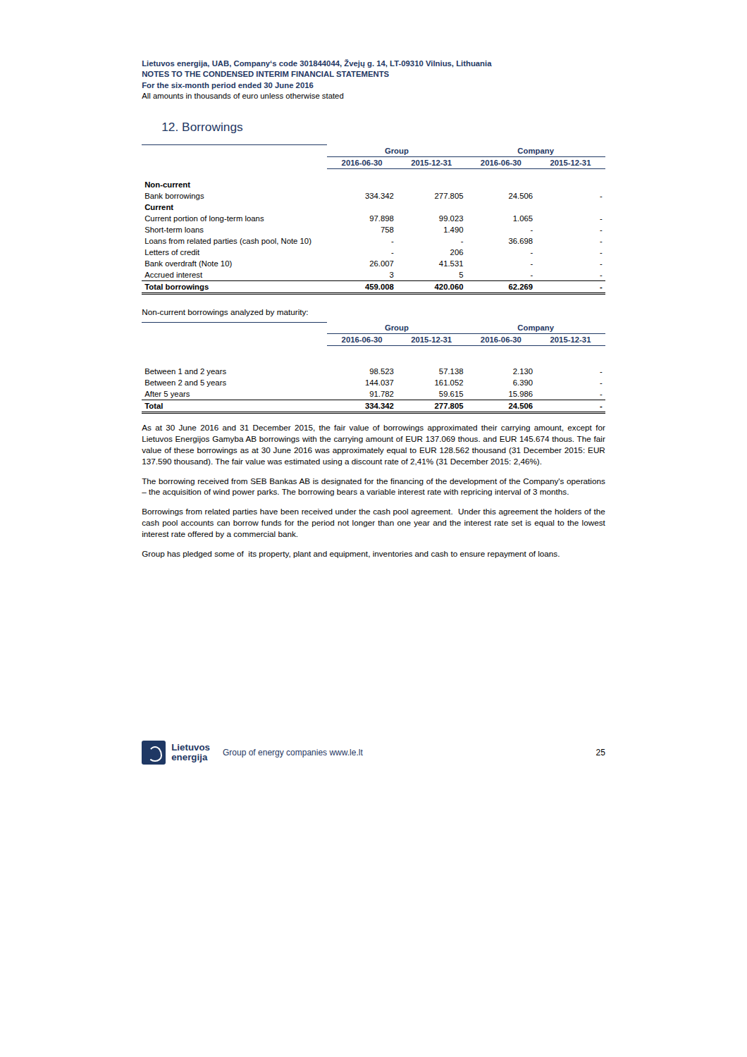Lietuvos energija, UAB, Company‘s code 301844044, Žvejų g. 14, LT-09310 Vilnius, Lithuania
NOTES TO THE CONDENSED INTERIM FINANCIAL STATEMENTS
For the six-month period ended 30 June 2016
All amounts in thousands of euro unless otherwise stated
12. Borrowings
| | Group | Company |
| | 2016-06-30 | 2015-12-31 | 2016-06-30 | 2015-12-31 |
| Non-current | | | | |
| Bank borrowings | 334.342 | 277.805 | 24.506 | - |
| Current | | | | |
| Current portion of long-term loans | 97.898 | 99.023 | 1.065 | - |
| Short-term loans | 758 | 1.490 | - | - |
| Loans from related parties (cash pool, Note 10) | - | - | 36.698 | - |
| Letters of credit | - | 206 | - | - |
| Bank overdraft (Note 10) | 26.007 | 41.531 | - | - |
| Accrued interest | 3 | 5 | - | - |
| Total borrowings | 459.008 | 420.060 | 62.269 | - |
Non-current borrowings analyzed by maturity:
| | Group | Company |
| | 2016-06-30 | 2015-12-31 | 2016-06-30 | 2015-12-31 |
| Between 1 and 2 years | 98.523 | 57.138 | 2.130 | - |
| Between 2 and 5 years | 144.037 | 161.052 | 6.390 | - |
| After 5 years | 91.782 | 59.615 | 15.986 | - |
| Total | 334.342 | 277.805 | 24.506 | - |
As at 30 June 2016 and 31 December 2015, the fair value of borrowings approximated their carrying amount, except for Lietuvos Energijos Gamyba AB borrowings with the carrying amount of EUR 137.069 thous. and EUR 145.674 thous. The fair value of these borrowings as at 30 June 2016 was approximately equal to EUR 128.562 thousand (31 December 2015: EUR 137.590 thousand). The fair value was estimated using a discount rate of 2,41% (31 December 2015: 2,46%).
The borrowing received from SEB Bankas AB is designated for the financing of the development of the Company's operations – the acquisition of wind power parks. The borrowing bears a variable interest rate with repricing interval of 3 months.
Borrowings from related parties have been received under the cash pool agreement. Under this agreement the holders of the cash pool accounts can borrow funds for the period not longer than one year and the interest rate set is equal to the lowest interest rate offered by a commercial bank.
Group has pledged some of its property, plant and equipment, inventories and cash to ensure repayment of loans.
Lietuvos energija
Group of energy companies www.le.lt
25